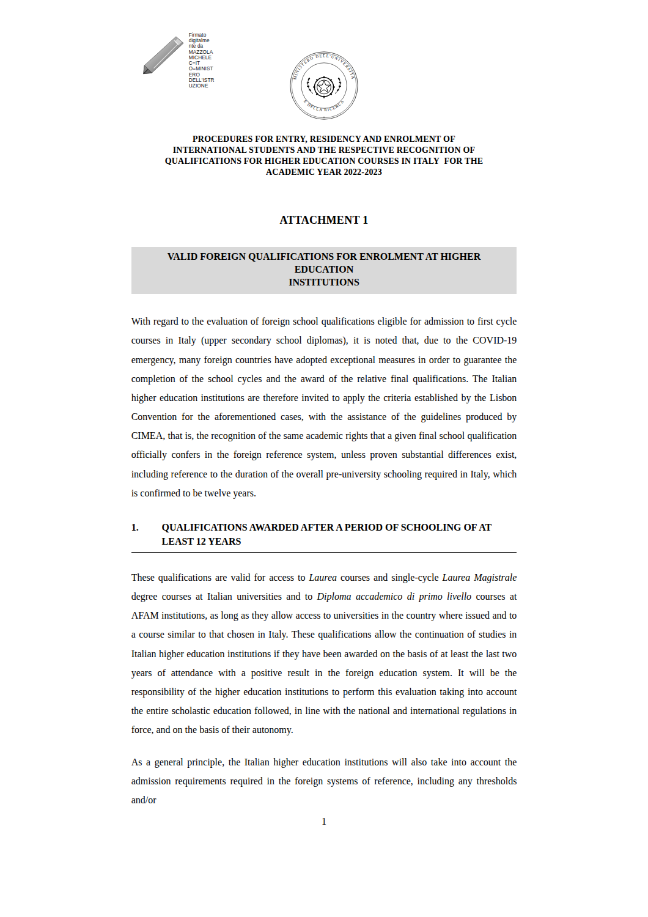Firmato
digitalme
nte da
MAZZOLA
MICHELE
C=IT
O=MINIST
ERO
DELL'ISTR
UZIONE
MINISTERO DELL'UNIVERSITÀ E DELLA RICERCA
Procedures for entry, residency and enrolment of
international students and the respective recognition of
qualifications for higher education courses in Italy for the
academic year 2022-2023
ATTACHMENT 1
VALID FOREIGN QUALIFICATIONS FOR ENROLMENT AT HIGHER EDUCATION
INSTITUTIONS
With regard to the evaluation of foreign school qualifications eligible for admission to first cycle courses in Italy (upper secondary school diplomas), it is noted that, due to the COVID-19 emergency, many foreign countries have adopted exceptional measures in order to guarantee the completion of the school cycles and the award of the relative final qualifications. The Italian higher education institutions are therefore invited to apply the criteria established by the Lisbon Convention for the aforementioned cases, with the assistance of the guidelines produced by CIMEA, that is, the recognition of the same academic rights that a given final school qualification officially confers in the foreign reference system, unless proven substantial differences exist, including reference to the duration of the overall pre-university schooling required in Italy, which is confirmed to be twelve years.
1.
Qualifications awarded after a period of schooling of at least 12 years
These qualifications are valid for access to Laurea courses and single-cycle Laurea Magistrale degree courses at Italian universities and to Diploma accademico di primo livello courses at AFAM institutions, as long as they allow access to universities in the country where issued and to a course similar to that chosen in Italy. These qualifications allow the continuation of studies in Italian higher education institutions if they have been awarded on the basis of at least the last two years of attendance with a positive result in the foreign education system. It will be the responsibility of the higher education institutions to perform this evaluation taking into account the entire scholastic education followed, in line with the national and international regulations in force, and on the basis of their autonomy.
As a general principle, the Italian higher education institutions will also take into account the admission requirements required in the foreign systems of reference, including any thresholds and/or
1